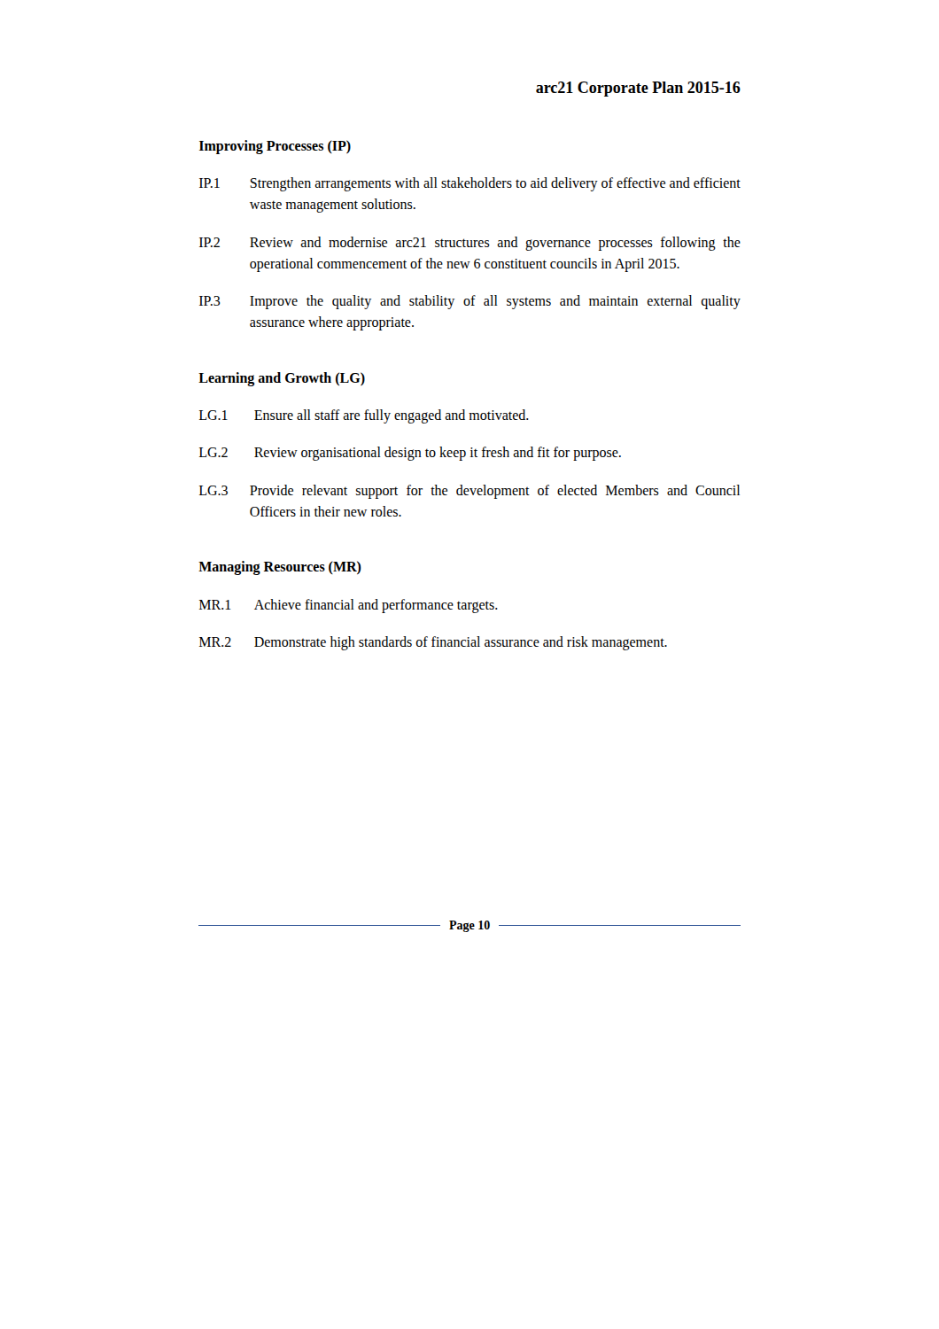arc21 Corporate Plan 2015-16
Improving Processes (IP)
IP.1
Strengthen arrangements with all stakeholders to aid delivery of effective and efficient waste management solutions.
IP.2
Review and modernise arc21 structures and governance processes following the operational commencement of the new 6 constituent councils in April 2015.
IP.3
Improve the quality and stability of all systems and maintain external quality assurance where appropriate.
Learning and Growth (LG)
LG.1
Ensure all staff are fully engaged and motivated.
LG.2
Review organisational design to keep it fresh and fit for purpose.
LG.3
Provide relevant support for the development of elected Members and Council Officers in their new roles.
Managing Resources (MR)
MR.1
Achieve financial and performance targets.
MR.2
Demonstrate high standards of financial assurance and risk management.
Page 10